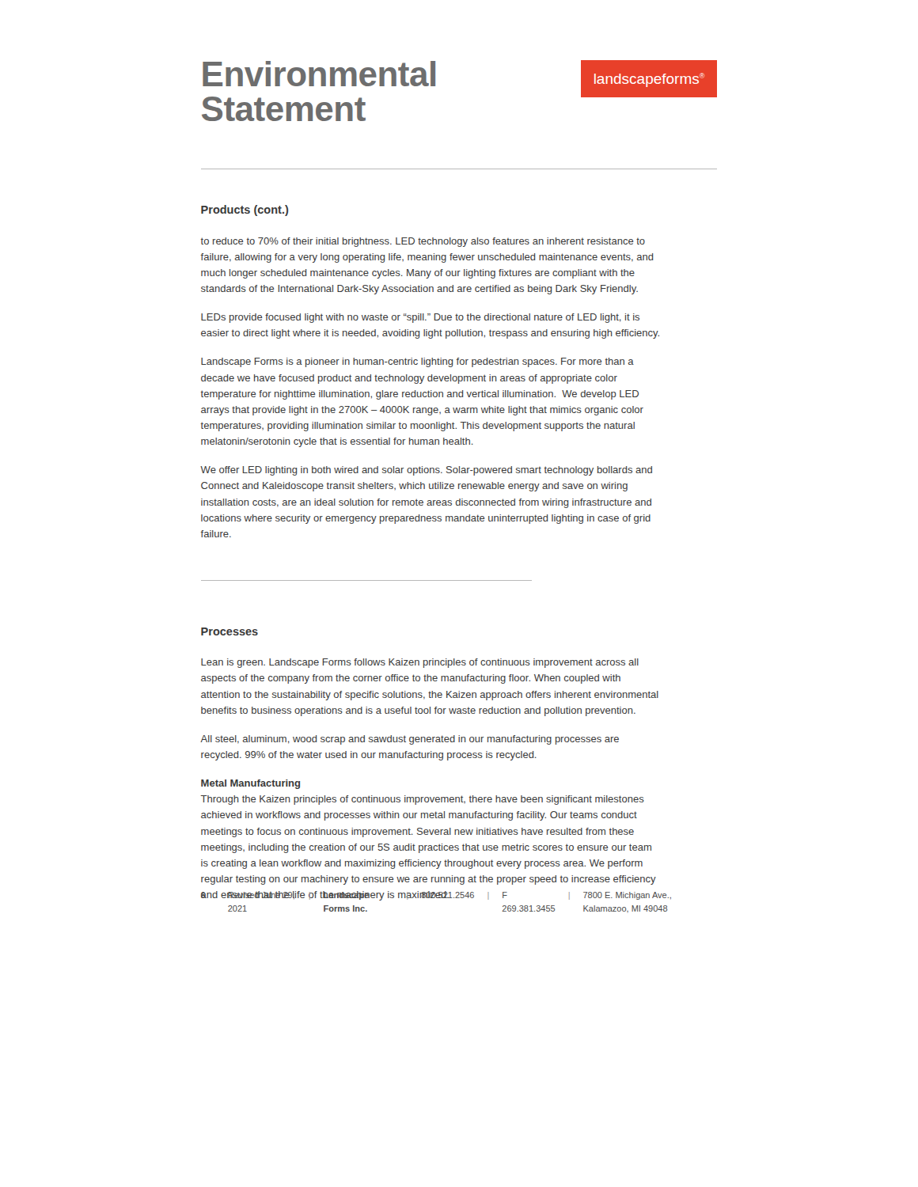Environmental Statement
landscapeforms®
Products (cont.)
to reduce to 70% of their initial brightness. LED technology also features an inherent resistance to failure, allowing for a very long operating life, meaning fewer unscheduled maintenance events, and much longer scheduled maintenance cycles. Many of our lighting fixtures are compliant with the standards of the International Dark-Sky Association and are certified as being Dark Sky Friendly.
LEDs provide focused light with no waste or “spill.” Due to the directional nature of LED light, it is easier to direct light where it is needed, avoiding light pollution, trespass and ensuring high efficiency.
Landscape Forms is a pioneer in human-centric lighting for pedestrian spaces. For more than a decade we have focused product and technology development in areas of appropriate color temperature for nighttime illumination, glare reduction and vertical illumination. We develop LED arrays that provide light in the 2700K – 4000K range, a warm white light that mimics organic color temperatures, providing illumination similar to moonlight. This development supports the natural melatonin/serotonin cycle that is essential for human health.
We offer LED lighting in both wired and solar options. Solar-powered smart technology bollards and Connect and Kaleidoscope transit shelters, which utilize renewable energy and save on wiring installation costs, are an ideal solution for remote areas disconnected from wiring infrastructure and locations where security or emergency preparedness mandate uninterrupted lighting in case of grid failure.
Processes
Lean is green. Landscape Forms follows Kaizen principles of continuous improvement across all aspects of the company from the corner office to the manufacturing floor. When coupled with attention to the sustainability of specific solutions, the Kaizen approach offers inherent environmental benefits to business operations and is a useful tool for waste reduction and pollution prevention.
All steel, aluminum, wood scrap and sawdust generated in our manufacturing processes are recycled. 99% of the water used in our manufacturing process is recycled.
Metal Manufacturing
Through the Kaizen principles of continuous improvement, there have been significant milestones achieved in workflows and processes within our metal manufacturing facility. Our teams conduct meetings to focus on continuous improvement. Several new initiatives have resulted from these meetings, including the creation of our 5S audit practices that use metric scores to ensure our team is creating a lean workflow and maximizing efficiency throughout every process area. We perform regular testing on our machinery to ensure we are running at the proper speed to increase efficiency and ensure that the life of the machinery is maximized.
6 Revised June 29, 2021 | Landscape Forms Inc. | 800.521.2546 | F 269.381.3455 | 7800 E. Michigan Ave., Kalamazoo, MI 49048